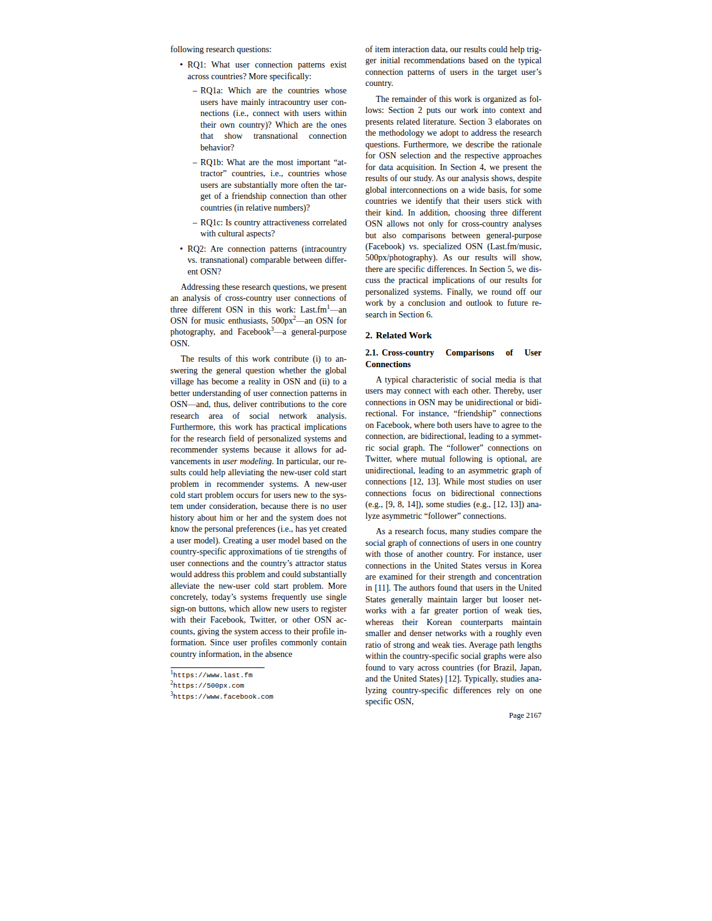following research questions:
RQ1: What user connection patterns exist across countries? More specifically:
RQ1a: Which are the countries whose users have mainly intracountry user connections (i.e., connect with users within their own country)? Which are the ones that show transnational connection behavior?
RQ1b: What are the most important “attractor” countries, i.e., countries whose users are substantially more often the target of a friendship connection than other countries (in relative numbers)?
RQ1c: Is country attractiveness correlated with cultural aspects?
RQ2: Are connection patterns (intracountry vs. transnational) comparable between different OSN?
Addressing these research questions, we present an analysis of cross-country user connections of three different OSN in this work: Last.fm1—an OSN for music enthusiasts, 500px2—an OSN for photography, and Facebook3—a general-purpose OSN.
The results of this work contribute (i) to answering the general question whether the global village has become a reality in OSN and (ii) to a better understanding of user connection patterns in OSN—and, thus, deliver contributions to the core research area of social network analysis. Furthermore, this work has practical implications for the research field of personalized systems and recommender systems because it allows for advancements in user modeling. In particular, our results could help alleviating the new-user cold start problem in recommender systems. A new-user cold start problem occurs for users new to the system under consideration, because there is no user history about him or her and the system does not know the personal preferences (i.e., has yet created a user model). Creating a user model based on the country-specific approximations of tie strengths of user connections and the country’s attractor status would address this problem and could substantially alleviate the new-user cold start problem. More concretely, today’s systems frequently use single sign-on buttons, which allow new users to register with their Facebook, Twitter, or other OSN accounts, giving the system access to their profile information. Since user profiles commonly contain country information, in the absence
1https://www.last.fm
2https://500px.com
3https://www.facebook.com
of item interaction data, our results could help trigger initial recommendations based on the typical connection patterns of users in the target user’s country.
The remainder of this work is organized as follows: Section 2 puts our work into context and presents related literature. Section 3 elaborates on the methodology we adopt to address the research questions. Furthermore, we describe the rationale for OSN selection and the respective approaches for data acquisition. In Section 4, we present the results of our study. As our analysis shows, despite global interconnections on a wide basis, for some countries we identify that their users stick with their kind. In addition, choosing three different OSN allows not only for cross-country analyses but also comparisons between general-purpose (Facebook) vs. specialized OSN (Last.fm/music, 500px/photography). As our results will show, there are specific differences. In Section 5, we discuss the practical implications of our results for personalized systems. Finally, we round off our work by a conclusion and outlook to future research in Section 6.
2. Related Work
2.1. Cross-country Comparisons of User Connections
A typical characteristic of social media is that users may connect with each other. Thereby, user connections in OSN may be unidirectional or bidirectional. For instance, “friendship” connections on Facebook, where both users have to agree to the connection, are bidirectional, leading to a symmetric social graph. The “follower” connections on Twitter, where mutual following is optional, are unidirectional, leading to an asymmetric graph of connections [12, 13]. While most studies on user connections focus on bidirectional connections (e.g., [9, 8, 14]), some studies (e.g., [12, 13]) analyze asymmetric “follower” connections.
As a research focus, many studies compare the social graph of connections of users in one country with those of another country. For instance, user connections in the United States versus in Korea are examined for their strength and concentration in [11]. The authors found that users in the United States generally maintain larger but looser networks with a far greater portion of weak ties, whereas their Korean counterparts maintain smaller and denser networks with a roughly even ratio of strong and weak ties. Average path lengths within the country-specific social graphs were also found to vary across countries (for Brazil, Japan, and the United States) [12]. Typically, studies analyzing country-specific differences rely on one specific OSN,
Page 2167